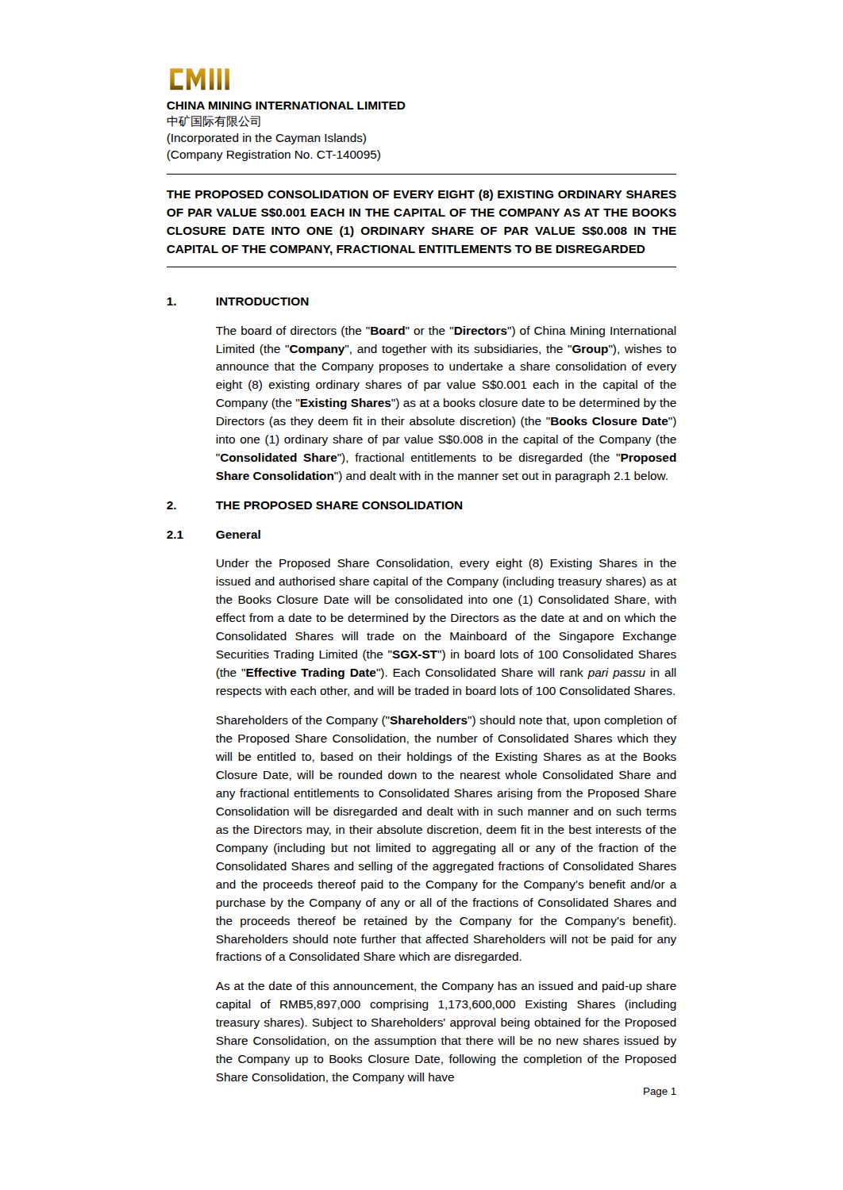CHINA MINING INTERNATIONAL LIMITED
中矿国际有限公司
(Incorporated in the Cayman Islands)
(Company Registration No. CT-140095)
THE PROPOSED CONSOLIDATION OF EVERY EIGHT (8) EXISTING ORDINARY SHARES OF PAR VALUE S$0.001 EACH IN THE CAPITAL OF THE COMPANY AS AT THE BOOKS CLOSURE DATE INTO ONE (1) ORDINARY SHARE OF PAR VALUE S$0.008 IN THE CAPITAL OF THE COMPANY, FRACTIONAL ENTITLEMENTS TO BE DISREGARDED
1.
INTRODUCTION
The board of directors (the "Board" or the "Directors") of China Mining International Limited (the "Company", and together with its subsidiaries, the "Group"), wishes to announce that the Company proposes to undertake a share consolidation of every eight (8) existing ordinary shares of par value S$0.001 each in the capital of the Company (the "Existing Shares") as at a books closure date to be determined by the Directors (as they deem fit in their absolute discretion) (the "Books Closure Date") into one (1) ordinary share of par value S$0.008 in the capital of the Company (the "Consolidated Share"), fractional entitlements to be disregarded (the "Proposed Share Consolidation") and dealt with in the manner set out in paragraph 2.1 below.
2.
THE PROPOSED SHARE CONSOLIDATION
2.1
General
Under the Proposed Share Consolidation, every eight (8) Existing Shares in the issued and authorised share capital of the Company (including treasury shares) as at the Books Closure Date will be consolidated into one (1) Consolidated Share, with effect from a date to be determined by the Directors as the date at and on which the Consolidated Shares will trade on the Mainboard of the Singapore Exchange Securities Trading Limited (the "SGX-ST") in board lots of 100 Consolidated Shares (the "Effective Trading Date"). Each Consolidated Share will rank pari passu in all respects with each other, and will be traded in board lots of 100 Consolidated Shares.
Shareholders of the Company ("Shareholders") should note that, upon completion of the Proposed Share Consolidation, the number of Consolidated Shares which they will be entitled to, based on their holdings of the Existing Shares as at the Books Closure Date, will be rounded down to the nearest whole Consolidated Share and any fractional entitlements to Consolidated Shares arising from the Proposed Share Consolidation will be disregarded and dealt with in such manner and on such terms as the Directors may, in their absolute discretion, deem fit in the best interests of the Company (including but not limited to aggregating all or any of the fraction of the Consolidated Shares and selling of the aggregated fractions of Consolidated Shares and the proceeds thereof paid to the Company for the Company's benefit and/or a purchase by the Company of any or all of the fractions of Consolidated Shares and the proceeds thereof be retained by the Company for the Company's benefit). Shareholders should note further that affected Shareholders will not be paid for any fractions of a Consolidated Share which are disregarded.
As at the date of this announcement, the Company has an issued and paid-up share capital of RMB5,897,000 comprising 1,173,600,000 Existing Shares (including treasury shares). Subject to Shareholders' approval being obtained for the Proposed Share Consolidation, on the assumption that there will be no new shares issued by the Company up to Books Closure Date, following the completion of the Proposed Share Consolidation, the Company will have
Page 1